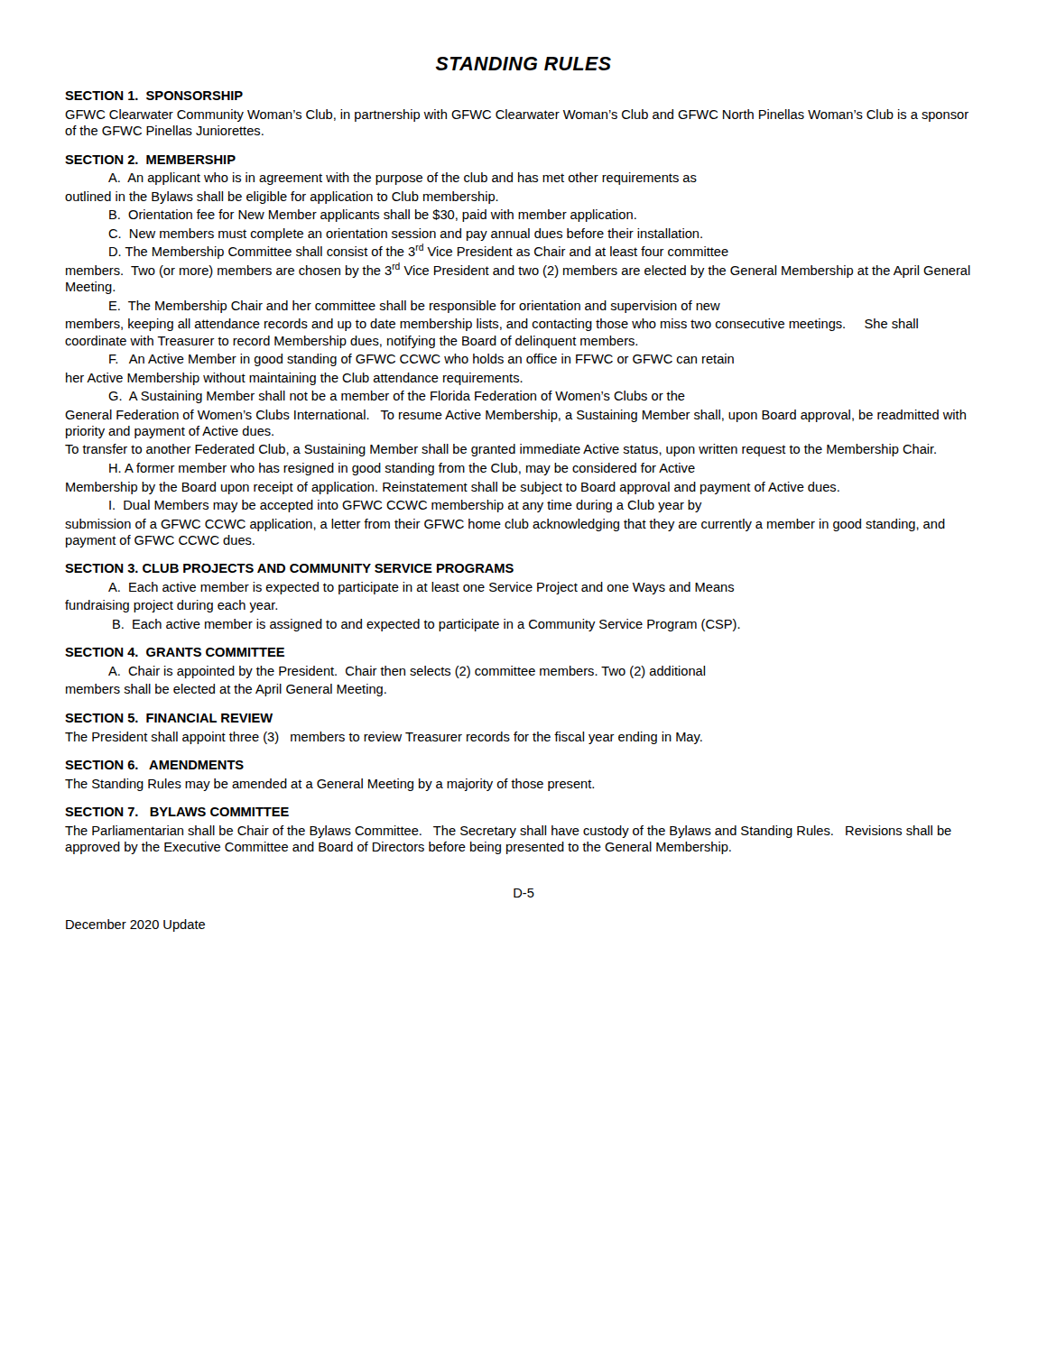STANDING RULES
SECTION 1. SPONSORSHIP
GFWC Clearwater Community Woman’s Club, in partnership with GFWC Clearwater Woman’s Club and GFWC North Pinellas Woman’s Club is a sponsor of the GFWC Pinellas Juniorettes.
SECTION 2. MEMBERSHIP
A. An applicant who is in agreement with the purpose of the club and has met other requirements as
outlined in the Bylaws shall be eligible for application to Club membership.
B. Orientation fee for New Member applicants shall be $30, paid with member application.
C. New members must complete an orientation session and pay annual dues before their installation.
D. The Membership Committee shall consist of the 3rd Vice President as Chair and at least four committee
members. Two (or more) members are chosen by the 3rd Vice President and two (2) members are elected by the General Membership at the April General Meeting.
E. The Membership Chair and her committee shall be responsible for orientation and supervision of new
members, keeping all attendance records and up to date membership lists, and contacting those who miss two consecutive meetings. She shall coordinate with Treasurer to record Membership dues, notifying the Board of delinquent members.
F. An Active Member in good standing of GFWC CCWC who holds an office in FFWC or GFWC can retain
her Active Membership without maintaining the Club attendance requirements.
G. A Sustaining Member shall not be a member of the Florida Federation of Women’s Clubs or the
General Federation of Women’s Clubs International. To resume Active Membership, a Sustaining Member shall, upon Board approval, be readmitted with priority and payment of Active dues.
To transfer to another Federated Club, a Sustaining Member shall be granted immediate Active status, upon written request to the Membership Chair.
H. A former member who has resigned in good standing from the Club, may be considered for Active
Membership by the Board upon receipt of application. Reinstatement shall be subject to Board approval and payment of Active dues.
I. Dual Members may be accepted into GFWC CCWC membership at any time during a Club year by
submission of a GFWC CCWC application, a letter from their GFWC home club acknowledging that they are currently a member in good standing, and payment of GFWC CCWC dues.
SECTION 3. CLUB PROJECTS AND COMMUNITY SERVICE PROGRAMS
A. Each active member is expected to participate in at least one Service Project and one Ways and Means
fundraising project during each year.
B. Each active member is assigned to and expected to participate in a Community Service Program (CSP).
SECTION 4. GRANTS COMMITTEE
A. Chair is appointed by the President. Chair then selects (2) committee members. Two (2) additional
members shall be elected at the April General Meeting.
SECTION 5. FINANCIAL REVIEW
The President shall appoint three (3) members to review Treasurer records for the fiscal year ending in May.
SECTION 6. AMENDMENTS
The Standing Rules may be amended at a General Meeting by a majority of those present.
SECTION 7. BYLAWS COMMITTEE
The Parliamentarian shall be Chair of the Bylaws Committee. The Secretary shall have custody of the Bylaws and Standing Rules. Revisions shall be approved by the Executive Committee and Board of Directors before being presented to the General Membership.
D-5
December 2020 Update